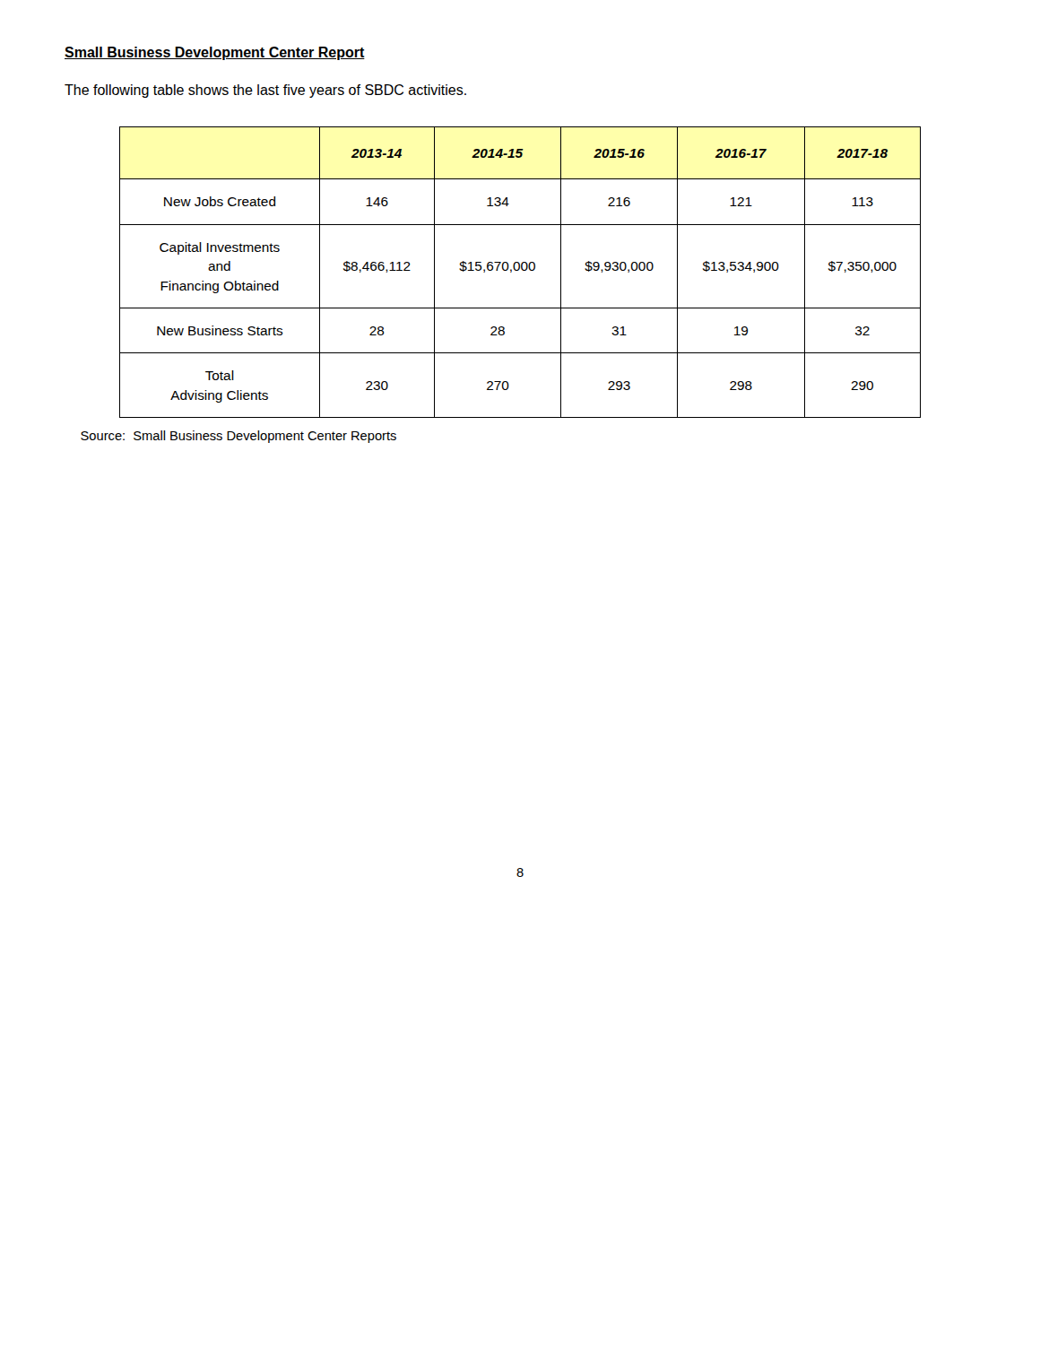Small Business Development Center Report
The following table shows the last five years of SBDC activities.
| | 2013-14 | 2014-15 | 2015-16 | 2016-17 | 2017-18 |
| --- | --- | --- | --- | --- | --- |
| New Jobs Created | 146 | 134 | 216 | 121 | 113 |
| Capital Investments and Financing Obtained | $8,466,112 | $15,670,000 | $9,930,000 | $13,534,900 | $7,350,000 |
| New Business Starts | 28 | 28 | 31 | 19 | 32 |
| Total Advising Clients | 230 | 270 | 293 | 298 | 290 |
Source: Small Business Development Center Reports
8